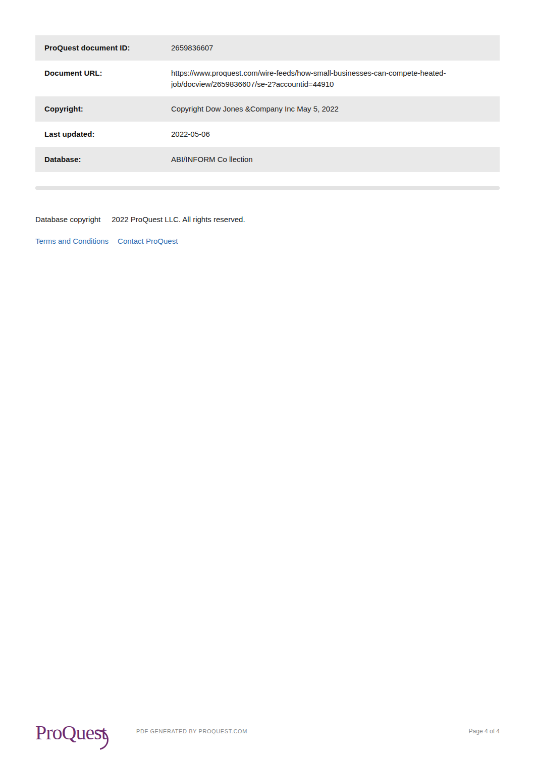| ProQuest document ID: | 2659836607 |
| Document URL: | https://www.proquest.com/wire-feeds/how-small-businesses-can-compete-heated-job/docview/2659836607/se-2?accountid=44910 |
| Copyright: | Copyright Dow Jones &Company Inc May 5, 2022 |
| Last updated: | 2022-05-06 |
| Database: | ABI/INFORM Co llection |
Database copyright 2022 ProQuest LLC. All rights reserved.
Terms and Conditions Contact ProQuest
ProQuest
PDF GENERATED BY PROQUEST.COM
Page 4 of 4